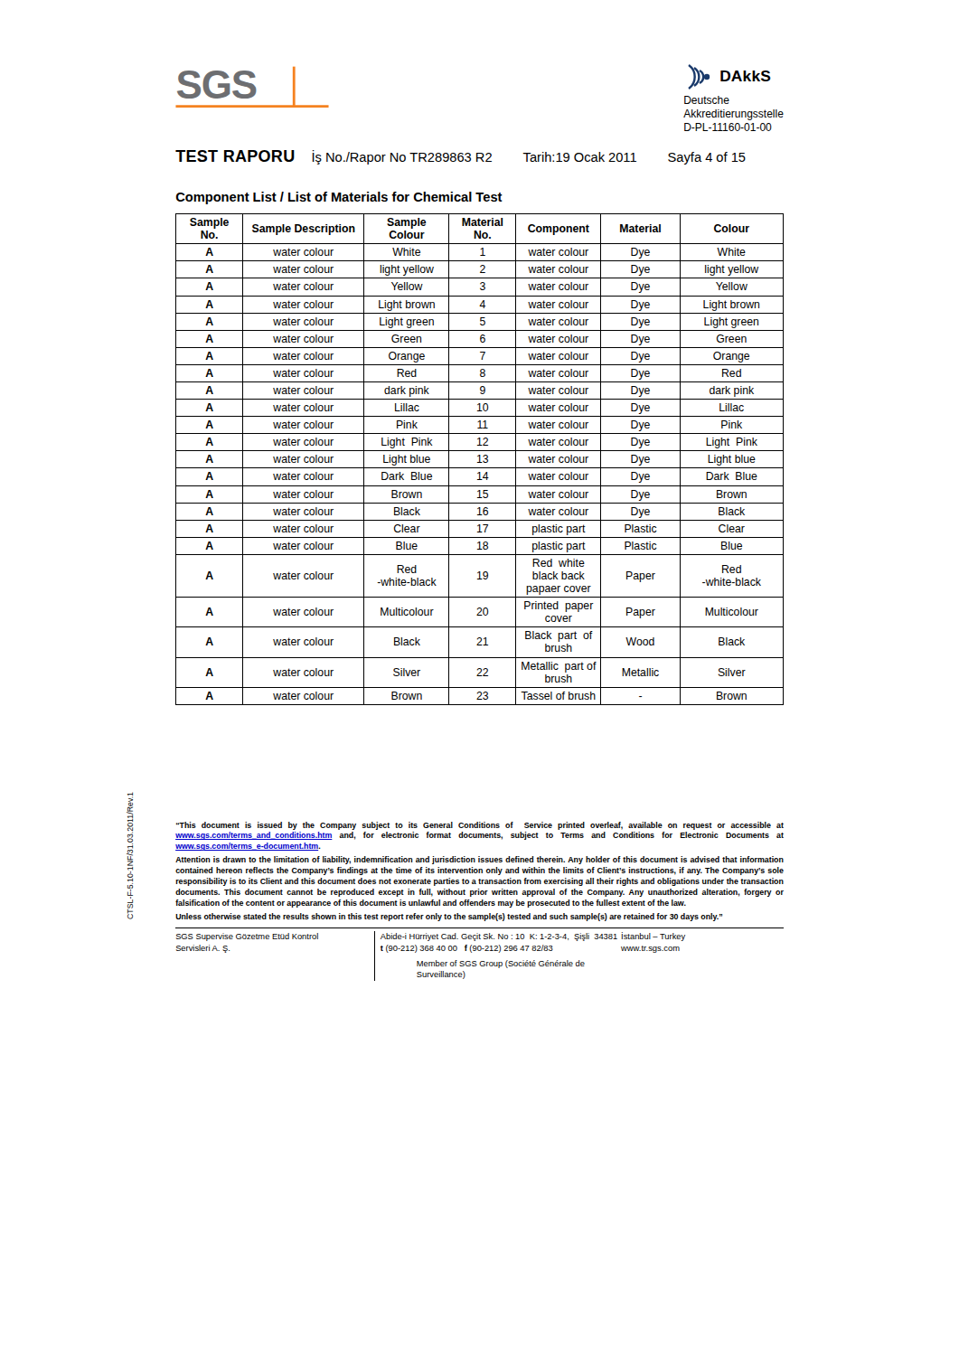SGS
DAkkS
Deutsche
Akkreditierungsstelle
D-PL-11160-01-00
TEST RAPORU İş No./Rapor No TR289863 R2 Tarih:19 Ocak 2011 Sayfa 4 of 15
Component List / List of Materials for Chemical Test
| Sample No. | Sample Description | Sample Colour | Material No. | Component | Material | Colour |
| --- | --- | --- | --- | --- | --- | --- |
| A | water colour | White | 1 | water colour | Dye | White |
| A | water colour | light yellow | 2 | water colour | Dye | light yellow |
| A | water colour | Yellow | 3 | water colour | Dye | Yellow |
| A | water colour | Light brown | 4 | water colour | Dye | Light brown |
| A | water colour | Light green | 5 | water colour | Dye | Light green |
| A | water colour | Green | 6 | water colour | Dye | Green |
| A | water colour | Orange | 7 | water colour | Dye | Orange |
| A | water colour | Red | 8 | water colour | Dye | Red |
| A | water colour | dark pink | 9 | water colour | Dye | dark pink |
| A | water colour | Lillac | 10 | water colour | Dye | Lillac |
| A | water colour | Pink | 11 | water colour | Dye | Pink |
| A | water colour | Light Pink | 12 | water colour | Dye | Light Pink |
| A | water colour | Light blue | 13 | water colour | Dye | Light blue |
| A | water colour | Dark Blue | 14 | water colour | Dye | Dark Blue |
| A | water colour | Brown | 15 | water colour | Dye | Brown |
| A | water colour | Black | 16 | water colour | Dye | Black |
| A | water colour | Clear | 17 | plastic part | Plastic | Clear |
| A | water colour | Blue | 18 | plastic part | Plastic | Blue |
| A | water colour | Red -white-black | 19 | Red white black back papaer cover | Paper | Red -white-black |
| A | water colour | Multicolour | 20 | Printed paper cover | Paper | Multicolour |
| A | water colour | Black | 21 | Black part of brush | Wood | Black |
| A | water colour | Silver | 22 | Metallic part of brush | Metallic | Silver |
| A | water colour | Brown | 23 | Tassel of brush | - | Brown |
CTSL-F-5.10-1NF/31.03.2011/Rev.1
“This document is issued by the Company subject to its General Conditions of Service printed overleaf, available on request or accessible at www.sgs.com/terms_and_conditions.htm and, for electronic format documents, subject to Terms and Conditions for Electronic Documents at www.sgs.com/terms_e-document.htm.
Attention is drawn to the limitation of liability, indemnification and jurisdiction issues defined therein. Any holder of this document is advised that information contained hereon reflects the Company’s findings at the time of its intervention only and within the limits of Client’s instructions, if any. The Company’s sole responsibility is to its Client and this document does not exonerate parties to a transaction from exercising all their rights and obligations under the transaction documents. This document cannot be reproduced except in full, without prior written approval of the Company. Any unauthorized alteration, forgery or falsification of the content or appearance of this document is unlawful and offenders may be prosecuted to the fullest extent of the law.
Unless otherwise stated the results shown in this test report refer only to the sample(s) tested and such sample(s) are retained for 30 days only.”
SGS Supervise Gözetme Etüd Kontrol
Servisleri A. Ş.
Abide-i Hürriyet Cad. Geçit Sk. No : 10 K: 1-2-3-4, Şişli 34381
t (90-212) 368 40 00 f (90-212) 296 47 82/83
Member of SGS Group (Société Générale de Surveillance)
İstanbul – Turkey
www.tr.sgs.com